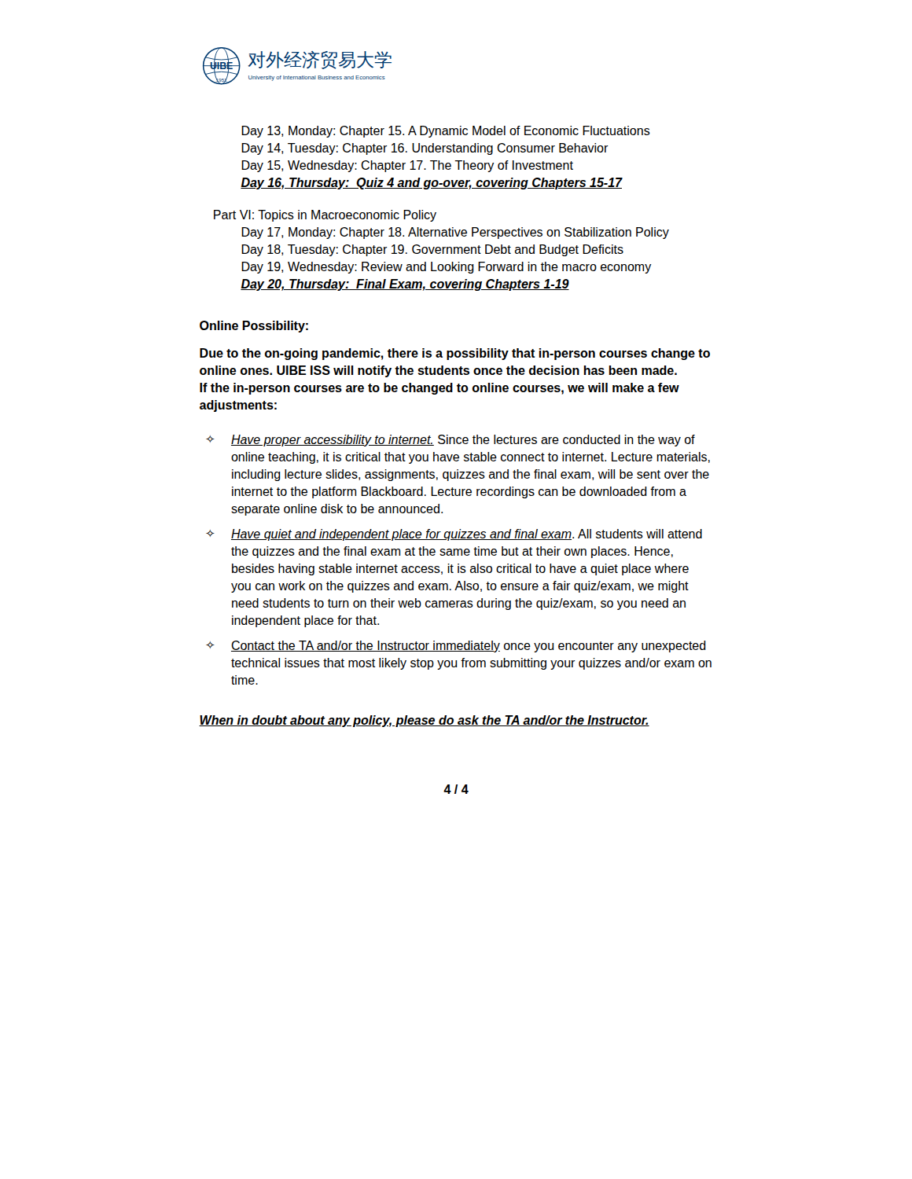Day 13, Monday: Chapter 15. A Dynamic Model of Economic Fluctuations
Day 14, Tuesday: Chapter 16. Understanding Consumer Behavior
Day 15, Wednesday: Chapter 17. The Theory of Investment
Day 16, Thursday: Quiz 4 and go-over, covering Chapters 15-17
Part VI: Topics in Macroeconomic Policy
Day 17, Monday: Chapter 18. Alternative Perspectives on Stabilization Policy
Day 18, Tuesday: Chapter 19. Government Debt and Budget Deficits
Day 19, Wednesday: Review and Looking Forward in the macro economy
Day 20, Thursday: Final Exam, covering Chapters 1-19
Online Possibility:
Due to the on-going pandemic, there is a possibility that in-person courses change to online ones. UIBE ISS will notify the students once the decision has been made.
If the in-person courses are to be changed to online courses, we will make a few adjustments:
Have proper accessibility to internet. Since the lectures are conducted in the way of online teaching, it is critical that you have stable connect to internet. Lecture materials, including lecture slides, assignments, quizzes and the final exam, will be sent over the internet to the platform Blackboard. Lecture recordings can be downloaded from a separate online disk to be announced.
Have quiet and independent place for quizzes and final exam. All students will attend the quizzes and the final exam at the same time but at their own places. Hence, besides having stable internet access, it is also critical to have a quiet place where you can work on the quizzes and exam. Also, to ensure a fair quiz/exam, we might need students to turn on their web cameras during the quiz/exam, so you need an independent place for that.
Contact the TA and/or the Instructor immediately once you encounter any unexpected technical issues that most likely stop you from submitting your quizzes and/or exam on time.
When in doubt about any policy, please do ask the TA and/or the Instructor.
4 / 4